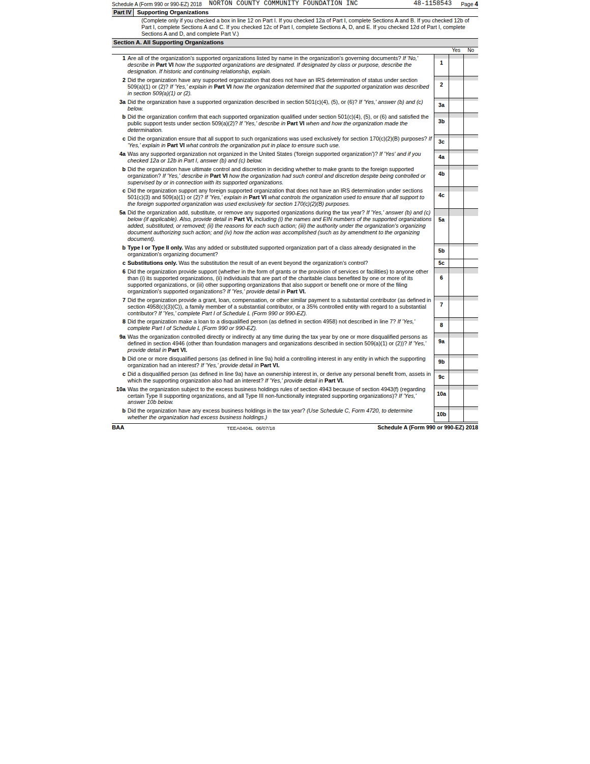Schedule A (Form 990 or 990-EZ) 2018
NORTON COUNTY COMMUNITY FOUNDATION INC
48-1158543
Page 4
Part IV
Supporting Organizations
(Complete only if you checked a box in line 12 on Part I. If you checked 12a of Part I, complete Sections A and B. If you checked 12b of Part I, complete Sections A and C. If you checked 12c of Part I, complete Sections A, D, and E. If you checked 12d of Part I, complete Sections A and D, and complete Part V.)
Section A. All Supporting Organizations
| | | | Yes | No |
| --- | --- | --- | --- | --- |
| 1 | Are all of the organization's supported organizations listed by name in the organization's governing documents? If 'No,' describe in Part VI how the supported organizations are designated. If designated by class or purpose, describe the designation. If historic and continuing relationship, explain. | | | |
| 1 | | |
| 2 | Did the organization have any supported organization that does not have an IRS determination of status under section 509(a)(1) or (2)? If 'Yes,' explain in Part VI how the organization determined that the supported organization was described in section 509(a)(1) or (2). | | | |
| 2 | | |
| 3a | Did the organization have a supported organization described in section 501(c)(4), (5), or (6)? If 'Yes,' answer (b) and (c) below. | | | |
| 3a | | |
| b | Did the organization confirm that each supported organization qualified under section 501(c)(4), (5), or (6) and satisfied the public support tests under section 509(a)(2)? If 'Yes,' describe in Part VI when and how the organization made the determination. | | | |
| 3b | | |
| c | Did the organization ensure that all support to such organizations was used exclusively for section 170(c)(2)(B) purposes? If 'Yes,' explain in Part VI what controls the organization put in place to ensure such use. | | | |
| 3c | | |
| 4a | Was any supported organization not organized in the United States ('foreign supported organization')? If 'Yes' and if you checked 12a or 12b in Part I, answer (b) and (c) below. | | | |
| 4a | | |
| b | Did the organization have ultimate control and discretion in deciding whether to make grants to the foreign supported organization? If 'Yes,' describe in Part VI how the organization had such control and discretion despite being controlled or supervised by or in connection with its supported organizations. | | | |
| 4b | | |
| c | Did the organization support any foreign supported organization that does not have an IRS determination under sections 501(c)(3) and 509(a)(1) or (2)? If 'Yes,' explain in Part VI what controls the organization used to ensure that all support to the foreign supported organization was used exclusively for section 170(c)(2)(B) purposes. | | | |
| 4c | | |
| 5a | Did the organization add, substitute, or remove any supported organizations during the tax year? If 'Yes,' answer (b) and (c) below (if applicable). Also, provide detail in Part VI, including (i) the names and EIN numbers of the supported organizations added, substituted, or removed; (ii) the reasons for each such action; (iii) the authority under the organization's organizing document authorizing such action; and (iv) how the action was accomplished (such as by amendment to the organizing document). | | | |
| 5a | | |
| b | Type I or Type II only. Was any added or substituted supported organization part of a class already designated in the organization's organizing document? | | | |
| 5b | | |
| c | Substitutions only. Was the substitution the result of an event beyond the organization's control? | 5c | | |
| 6 | Did the organization provide support (whether in the form of grants or the provision of services or facilities) to anyone other than (i) its supported organizations, (ii) individuals that are part of the charitable class benefited by one or more of its supported organizations, or (iii) other supporting organizations that also support or benefit one or more of the filing organization's supported organizations? If 'Yes,' provide detail in Part VI. | | | |
| 6 | | |
| 7 | Did the organization provide a grant, loan, compensation, or other similar payment to a substantial contributor (as defined in section 4958(c)(3)(C)), a family member of a substantial contributor, or a 35% controlled entity with regard to a substantial contributor? If 'Yes,' complete Part I of Schedule L (Form 990 or 990-EZ). | | | |
| 7 | | |
| 8 | Did the organization make a loan to a disqualified person (as defined in section 4958) not described in line 7? If 'Yes,' complete Part I of Schedule L (Form 990 or 990-EZ). | | | |
| 8 | | |
| 9a | Was the organization controlled directly or indirectly at any time during the tax year by one or more disqualified persons as defined in section 4946 (other than foundation managers and organizations described in section 509(a)(1) or (2))? If 'Yes,' provide detail in Part VI. | | | |
| 9a | | |
| b | Did one or more disqualified persons (as defined in line 9a) hold a controlling interest in any entity in which the supporting organization had an interest? If 'Yes,' provide detail in Part VI. | | | |
| 9b | | |
| c | Did a disqualified person (as defined in line 9a) have an ownership interest in, or derive any personal benefit from, assets in which the supporting organization also had an interest? If 'Yes,' provide detail in Part VI. | | | |
| 9c | | |
| 10a | Was the organization subject to the excess business holdings rules of section 4943 because of section 4943(f) (regarding certain Type II supporting organizations, and all Type III non-functionally integrated supporting organizations)? If 'Yes,' answer 10b below. | | | |
| 10a | | |
| b | Did the organization have any excess business holdings in the tax year? (Use Schedule C, Form 4720, to determine whether the organization had excess business holdings.) | | | |
| 10b | | |
BAA
TEEA0404L 06/07/18
Schedule A (Form 990 or 990-EZ) 2018